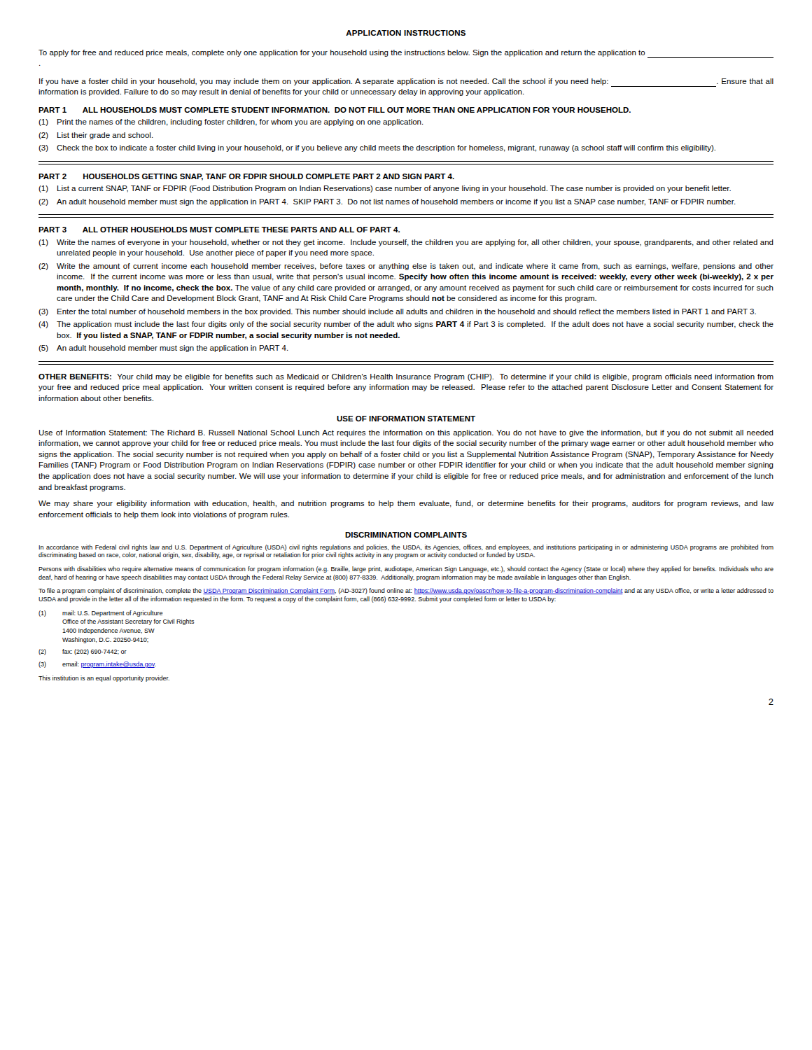APPLICATION INSTRUCTIONS
To apply for free and reduced price meals, complete only one application for your household using the instructions below. Sign the application and return the application to .
If you have a foster child in your household, you may include them on your application. A separate application is not needed. Call the school if you need help: . Ensure that all information is provided. Failure to do so may result in denial of benefits for your child or unnecessary delay in approving your application.
PART 1 ALL HOUSEHOLDS MUST COMPLETE STUDENT INFORMATION. DO NOT FILL OUT MORE THAN ONE APPLICATION FOR YOUR HOUSEHOLD.
(1) Print the names of the children, including foster children, for whom you are applying on one application.
(2) List their grade and school.
(3) Check the box to indicate a foster child living in your household, or if you believe any child meets the description for homeless, migrant, runaway (a school staff will confirm this eligibility).
PART 2 HOUSEHOLDS GETTING SNAP, TANF OR FDPIR SHOULD COMPLETE PART 2 AND SIGN PART 4.
(1) List a current SNAP, TANF or FDPIR (Food Distribution Program on Indian Reservations) case number of anyone living in your household. The case number is provided on your benefit letter.
(2) An adult household member must sign the application in PART 4. SKIP PART 3. Do not list names of household members or income if you list a SNAP case number, TANF or FDPIR number.
PART 3 ALL OTHER HOUSEHOLDS MUST COMPLETE THESE PARTS AND ALL OF PART 4.
(1) Write the names of everyone in your household, whether or not they get income. Include yourself, the children you are applying for, all other children, your spouse, grandparents, and other related and unrelated people in your household. Use another piece of paper if you need more space.
(2) Write the amount of current income each household member receives, before taxes or anything else is taken out, and indicate where it came from, such as earnings, welfare, pensions and other income. If the current income was more or less than usual, write that person's usual income. Specify how often this income amount is received: weekly, every other week (bi-weekly), 2 x per month, monthly. If no income, check the box. The value of any child care provided or arranged, or any amount received as payment for such child care or reimbursement for costs incurred for such care under the Child Care and Development Block Grant, TANF and At Risk Child Care Programs should not be considered as income for this program.
(3) Enter the total number of household members in the box provided. This number should include all adults and children in the household and should reflect the members listed in PART 1 and PART 3.
(4) The application must include the last four digits only of the social security number of the adult who signs PART 4 if Part 3 is completed. If the adult does not have a social security number, check the box. If you listed a SNAP, TANF or FDPIR number, a social security number is not needed.
(5) An adult household member must sign the application in PART 4.
OTHER BENEFITS: Your child may be eligible for benefits such as Medicaid or Children's Health Insurance Program (CHIP). To determine if your child is eligible, program officials need information from your free and reduced price meal application. Your written consent is required before any information may be released. Please refer to the attached parent Disclosure Letter and Consent Statement for information about other benefits.
USE OF INFORMATION STATEMENT
Use of Information Statement: The Richard B. Russell National School Lunch Act requires the information on this application. You do not have to give the information, but if you do not submit all needed information, we cannot approve your child for free or reduced price meals. You must include the last four digits of the social security number of the primary wage earner or other adult household member who signs the application. The social security number is not required when you apply on behalf of a foster child or you list a Supplemental Nutrition Assistance Program (SNAP), Temporary Assistance for Needy Families (TANF) Program or Food Distribution Program on Indian Reservations (FDPIR) case number or other FDPIR identifier for your child or when you indicate that the adult household member signing the application does not have a social security number. We will use your information to determine if your child is eligible for free or reduced price meals, and for administration and enforcement of the lunch and breakfast programs.
We may share your eligibility information with education, health, and nutrition programs to help them evaluate, fund, or determine benefits for their programs, auditors for program reviews, and law enforcement officials to help them look into violations of program rules.
DISCRIMINATION COMPLAINTS
In accordance with Federal civil rights law and U.S. Department of Agriculture (USDA) civil rights regulations and policies, the USDA, its Agencies, offices, and employees, and institutions participating in or administering USDA programs are prohibited from discriminating based on race, color, national origin, sex, disability, age, or reprisal or retaliation for prior civil rights activity in any program or activity conducted or funded by USDA.
Persons with disabilities who require alternative means of communication for program information (e.g. Braille, large print, audiotape, American Sign Language, etc.), should contact the Agency (State or local) where they applied for benefits. Individuals who are deaf, hard of hearing or have speech disabilities may contact USDA through the Federal Relay Service at (800) 877-8339. Additionally, program information may be made available in languages other than English.
To file a program complaint of discrimination, complete the USDA Program Discrimination Complaint Form, (AD-3027) found online at: https://www.usda.gov/oascr/how-to-file-a-program-discrimination-complaint and at any USDA office, or write a letter addressed to USDA and provide in the letter all of the information requested in the form. To request a copy of the complaint form, call (866) 632-9992. Submit your completed form or letter to USDA by:
(1) mail: U.S. Department of Agriculture
Office of the Assistant Secretary for Civil Rights
1400 Independence Avenue, SW
Washington, D.C. 20250-9410;
(2) fax: (202) 690-7442; or
(3) email: program.intake@usda.gov.
This institution is an equal opportunity provider.
2